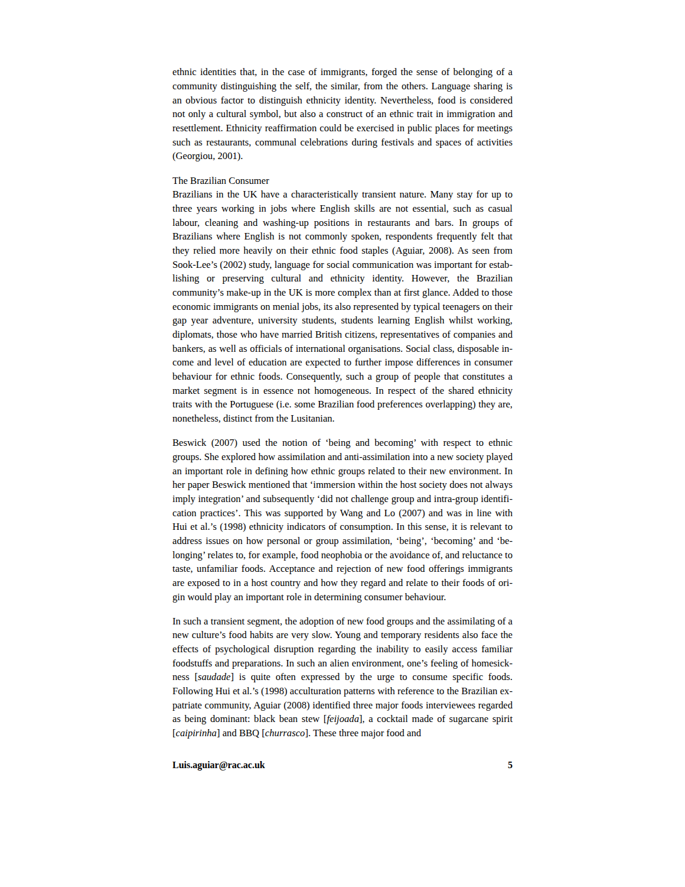ethnic identities that, in the case of immigrants, forged the sense of belonging of a community distinguishing the self, the similar, from the others. Language sharing is an obvious factor to distinguish ethnicity identity. Nevertheless, food is considered not only a cultural symbol, but also a construct of an ethnic trait in immigration and resettlement. Ethnicity reaffirmation could be exercised in public places for meetings such as restaurants, communal celebrations during festivals and spaces of activities (Georgiou, 2001).
The Brazilian Consumer
Brazilians in the UK have a characteristically transient nature. Many stay for up to three years working in jobs where English skills are not essential, such as casual labour, cleaning and washing-up positions in restaurants and bars. In groups of Brazilians where English is not commonly spoken, respondents frequently felt that they relied more heavily on their ethnic food staples (Aguiar, 2008). As seen from Sook-Lee’s (2002) study, language for social communication was important for establishing or preserving cultural and ethnicity identity. However, the Brazilian community’s make-up in the UK is more complex than at first glance. Added to those economic immigrants on menial jobs, its also represented by typical teenagers on their gap year adventure, university students, students learning English whilst working, diplomats, those who have married British citizens, representatives of companies and bankers, as well as officials of international organisations. Social class, disposable income and level of education are expected to further impose differences in consumer behaviour for ethnic foods. Consequently, such a group of people that constitutes a market segment is in essence not homogeneous. In respect of the shared ethnicity traits with the Portuguese (i.e. some Brazilian food preferences overlapping) they are, nonetheless, distinct from the Lusitanian.
Beswick (2007) used the notion of ‘being and becoming’ with respect to ethnic groups. She explored how assimilation and anti-assimilation into a new society played an important role in defining how ethnic groups related to their new environment. In her paper Beswick mentioned that ‘immersion within the host society does not always imply integration’ and subsequently ‘did not challenge group and intra-group identification practices’. This was supported by Wang and Lo (2007) and was in line with Hui et al.’s (1998) ethnicity indicators of consumption. In this sense, it is relevant to address issues on how personal or group assimilation, ‘being’, ‘becoming’ and ‘belonging’ relates to, for example, food neophobia or the avoidance of, and reluctance to taste, unfamiliar foods. Acceptance and rejection of new food offerings immigrants are exposed to in a host country and how they regard and relate to their foods of origin would play an important role in determining consumer behaviour.
In such a transient segment, the adoption of new food groups and the assimilating of a new culture’s food habits are very slow. Young and temporary residents also face the effects of psychological disruption regarding the inability to easily access familiar foodstuffs and preparations. In such an alien environment, one’s feeling of homesickness [saudade] is quite often expressed by the urge to consume specific foods. Following Hui et al.’s (1998) acculturation patterns with reference to the Brazilian expatriate community, Aguiar (2008) identified three major foods interviewees regarded as being dominant: black bean stew [feijoada], a cocktail made of sugarcane spirit [caipirinha] and BBQ [churrasco]. These three major food and
Luis.aguiar@rac.ac.uk 5